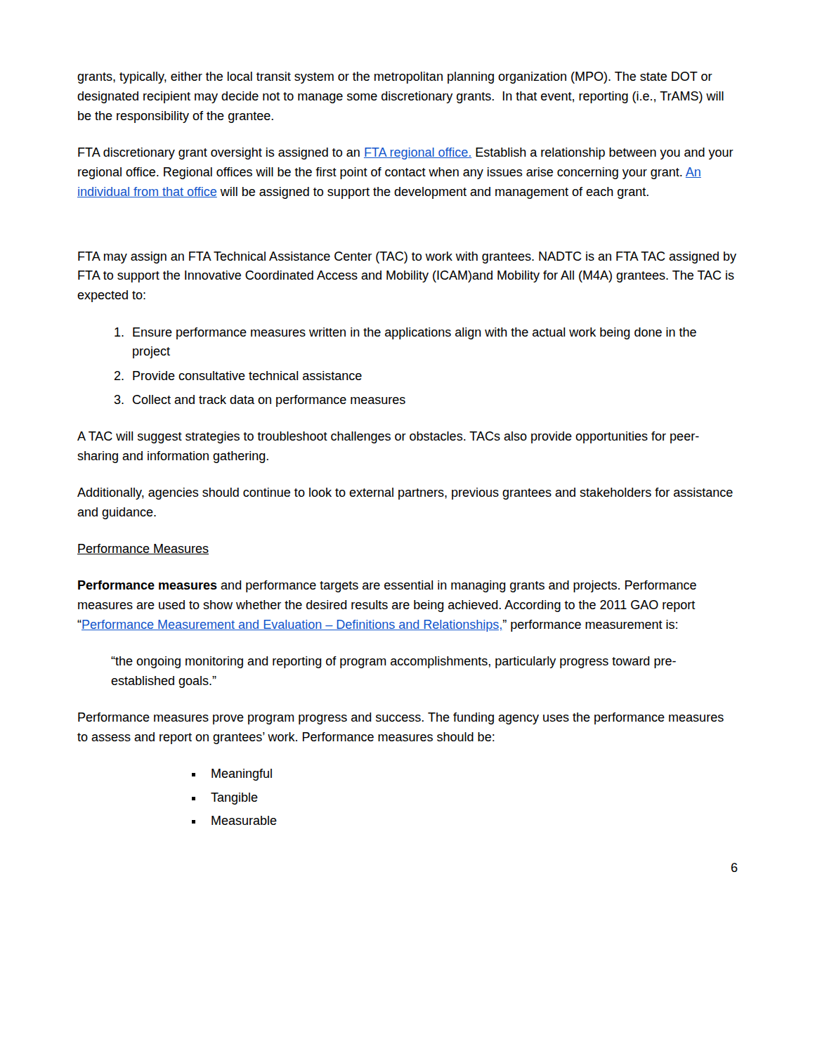grants, typically, either the local transit system or the metropolitan planning organization (MPO). The state DOT or designated recipient may decide not to manage some discretionary grants. In that event, reporting (i.e., TrAMS) will be the responsibility of the grantee.
FTA discretionary grant oversight is assigned to an FTA regional office. Establish a relationship between you and your regional office. Regional offices will be the first point of contact when any issues arise concerning your grant. An individual from that office will be assigned to support the development and management of each grant.
FTA may assign an FTA Technical Assistance Center (TAC) to work with grantees. NADTC is an FTA TAC assigned by FTA to support the Innovative Coordinated Access and Mobility (ICAM)and Mobility for All (M4A) grantees. The TAC is expected to:
Ensure performance measures written in the applications align with the actual work being done in the project
Provide consultative technical assistance
Collect and track data on performance measures
A TAC will suggest strategies to troubleshoot challenges or obstacles. TACs also provide opportunities for peer-sharing and information gathering.
Additionally, agencies should continue to look to external partners, previous grantees and stakeholders for assistance and guidance.
Performance Measures
Performance measures and performance targets are essential in managing grants and projects. Performance measures are used to show whether the desired results are being achieved. According to the 2011 GAO report “Performance Measurement and Evaluation – Definitions and Relationships,” performance measurement is:
“the ongoing monitoring and reporting of program accomplishments, particularly progress toward pre-established goals.”
Performance measures prove program progress and success. The funding agency uses the performance measures to assess and report on grantees’ work. Performance measures should be:
Meaningful
Tangible
Measurable
6